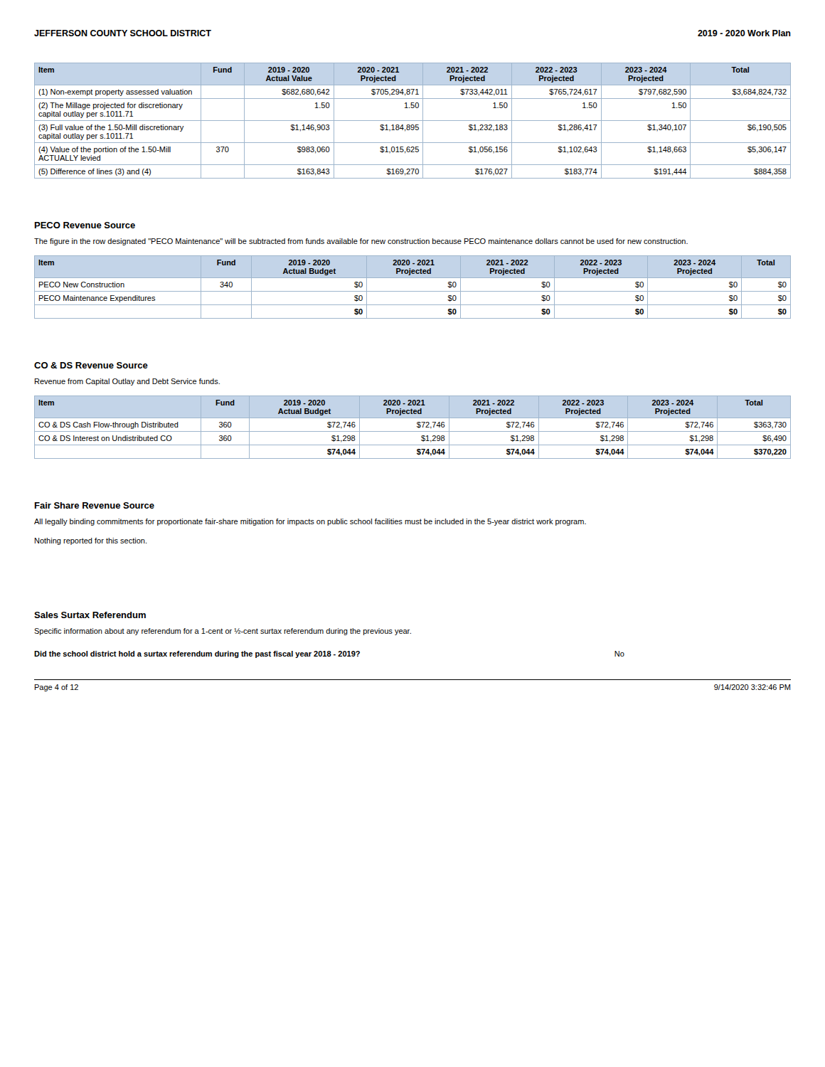JEFFERSON COUNTY SCHOOL DISTRICT 2019 - 2020 Work Plan
| Item | Fund | 2019 - 2020 Actual Value | 2020 - 2021 Projected | 2021 - 2022 Projected | 2022 - 2023 Projected | 2023 - 2024 Projected | Total |
| --- | --- | --- | --- | --- | --- | --- | --- |
| (1) Non-exempt property assessed valuation | | $682,680,642 | $705,294,871 | $733,442,011 | $765,724,617 | $797,682,590 | $3,684,824,732 |
| (2) The Millage projected for discretionary capital outlay per s.1011.71 | | 1.50 | 1.50 | 1.50 | 1.50 | 1.50 | |
| (3) Full value of the 1.50-Mill discretionary capital outlay per s.1011.71 | | $1,146,903 | $1,184,895 | $1,232,183 | $1,286,417 | $1,340,107 | $6,190,505 |
| (4) Value of the portion of the 1.50-Mill ACTUALLY levied | 370 | $983,060 | $1,015,625 | $1,056,156 | $1,102,643 | $1,148,663 | $5,306,147 |
| (5) Difference of lines (3) and (4) | | $163,843 | $169,270 | $176,027 | $183,774 | $191,444 | $884,358 |
PECO Revenue Source
The figure in the row designated "PECO Maintenance" will be subtracted from funds available for new construction because PECO maintenance dollars cannot be used for new construction.
| Item | Fund | 2019 - 2020 Actual Budget | 2020 - 2021 Projected | 2021 - 2022 Projected | 2022 - 2023 Projected | 2023 - 2024 Projected | Total |
| --- | --- | --- | --- | --- | --- | --- | --- |
| PECO New Construction | 340 | $0 | $0 | $0 | $0 | $0 | $0 |
| PECO Maintenance Expenditures | | $0 | $0 | $0 | $0 | $0 | $0 |
| | | $0 | $0 | $0 | $0 | $0 | $0 |
CO & DS Revenue Source
Revenue from Capital Outlay and Debt Service funds.
| Item | Fund | 2019 - 2020 Actual Budget | 2020 - 2021 Projected | 2021 - 2022 Projected | 2022 - 2023 Projected | 2023 - 2024 Projected | Total |
| --- | --- | --- | --- | --- | --- | --- | --- |
| CO & DS Cash Flow-through Distributed | 360 | $72,746 | $72,746 | $72,746 | $72,746 | $72,746 | $363,730 |
| CO & DS Interest on Undistributed CO | 360 | $1,298 | $1,298 | $1,298 | $1,298 | $1,298 | $6,490 |
| | | $74,044 | $74,044 | $74,044 | $74,044 | $74,044 | $370,220 |
Fair Share Revenue Source
All legally binding commitments for proportionate fair-share mitigation for impacts on public school facilities must be included in the 5-year district work program.
Nothing reported for this section.
Sales Surtax Referendum
Specific information about any referendum for a 1-cent or ½-cent surtax referendum during the previous year.
Did the school district hold a surtax referendum during the past fiscal year 2018 - 2019? No
Page 4 of 12 9/14/2020 3:32:46 PM